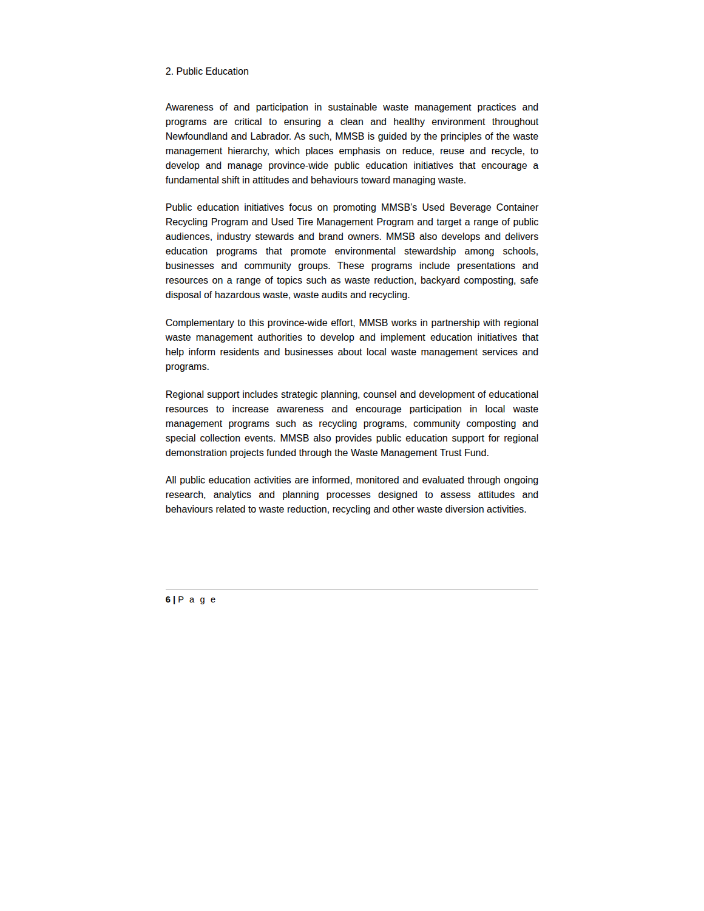2. Public Education
Awareness of and participation in sustainable waste management practices and programs are critical to ensuring a clean and healthy environment throughout Newfoundland and Labrador. As such, MMSB is guided by the principles of the waste management hierarchy, which places emphasis on reduce, reuse and recycle, to develop and manage province-wide public education initiatives that encourage a fundamental shift in attitudes and behaviours toward managing waste.
Public education initiatives focus on promoting MMSB’s Used Beverage Container Recycling Program and Used Tire Management Program and target a range of public audiences, industry stewards and brand owners. MMSB also develops and delivers education programs that promote environmental stewardship among schools, businesses and community groups. These programs include presentations and resources on a range of topics such as waste reduction, backyard composting, safe disposal of hazardous waste, waste audits and recycling.
Complementary to this province-wide effort, MMSB works in partnership with regional waste management authorities to develop and implement education initiatives that help inform residents and businesses about local waste management services and programs.
Regional support includes strategic planning, counsel and development of educational resources to increase awareness and encourage participation in local waste management programs such as recycling programs, community composting and special collection events. MMSB also provides public education support for regional demonstration projects funded through the Waste Management Trust Fund.
All public education activities are informed, monitored and evaluated through ongoing research, analytics and planning processes designed to assess attitudes and behaviours related to waste reduction, recycling and other waste diversion activities.
6 | P a g e